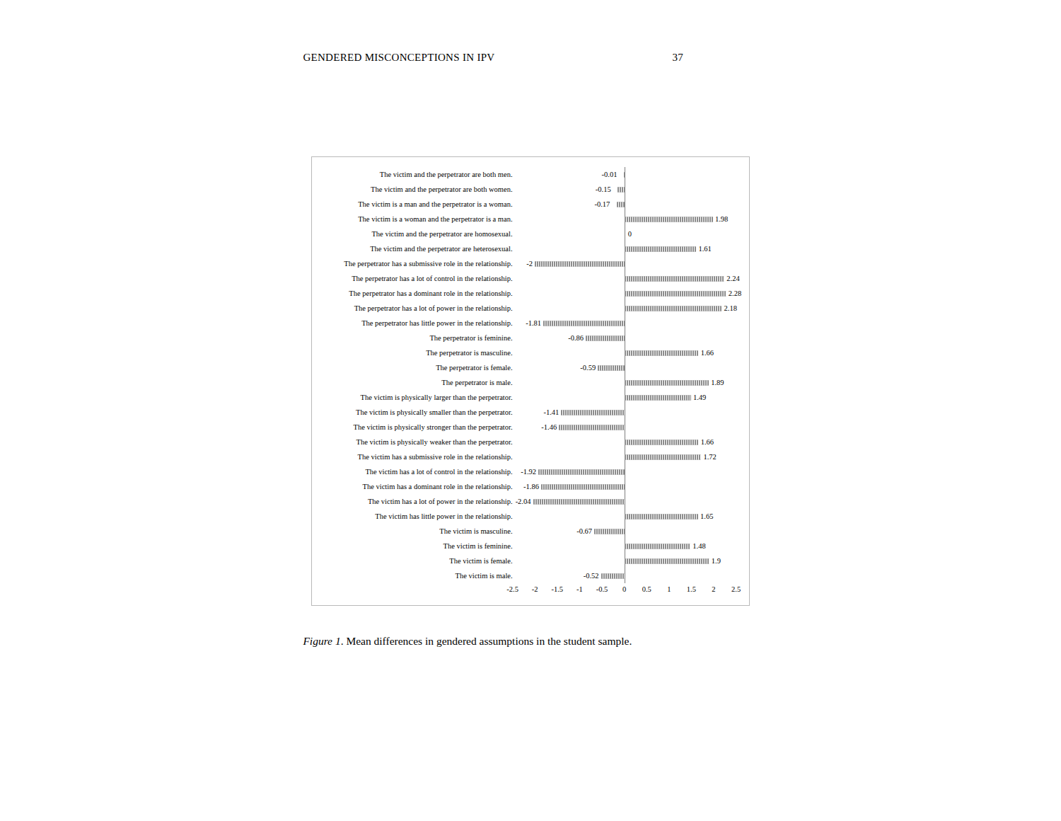Gendered Misconceptions in IPV 37
| The victim and the perpetrator are both men. | -0.01 |
| The victim and the perpetrator are both women. | -0.15 |
| The victim is a man and the perpetrator is a woman. | -0.17 |
| The victim is a woman and the perpetrator is a man. | 1.98 |
| The victim and the perpetrator are homosexual. | 0 |
| The victim and the perpetrator are heterosexual. | 1.61 |
| The perpetrator has a submissive role in the relationship. | -2 |
| The perpetrator has a lot of control in the relationship. | 2.24 |
| The perpetrator has a dominant role in the relationship. | 2.28 |
| The perpetrator has a lot of power in the relationship. | 2.18 |
| The perpetrator has little power in the relationship. | -1.81 |
| The perpetrator is feminine. | -0.86 |
| The perpetrator is masculine. | 1.66 |
| The perpetrator is female. | -0.59 |
| The perpetrator is male. | 1.89 |
| The victim is physically larger than the perpetrator. | 1.49 |
| The victim is physically smaller than the perpetrator. | -1.41 |
| The victim is physically stronger than the perpetrator. | -1.46 |
| The victim is physically weaker than the perpetrator. | 1.66 |
| The victim has a submissive role in the relationship. | 1.72 |
| The victim has a lot of control in the relationship. | -1.92 |
| The victim has a dominant role in the relationship. | -1.86 |
| The victim has a lot of power in the relationship. | -2.04 |
| The victim has little power in the relationship. | 1.65 |
| The victim is masculine. | -0.67 |
| The victim is feminine. | 1.48 |
| The victim is female. | 1.9 |
| The victim is male. | -0.52 |
| | -2.5 -2 -1.5 -1 -0.5 0 0.5 1 1.5 2 2.5 |
Figure 1. Mean differences in gendered assumptions in the student sample.